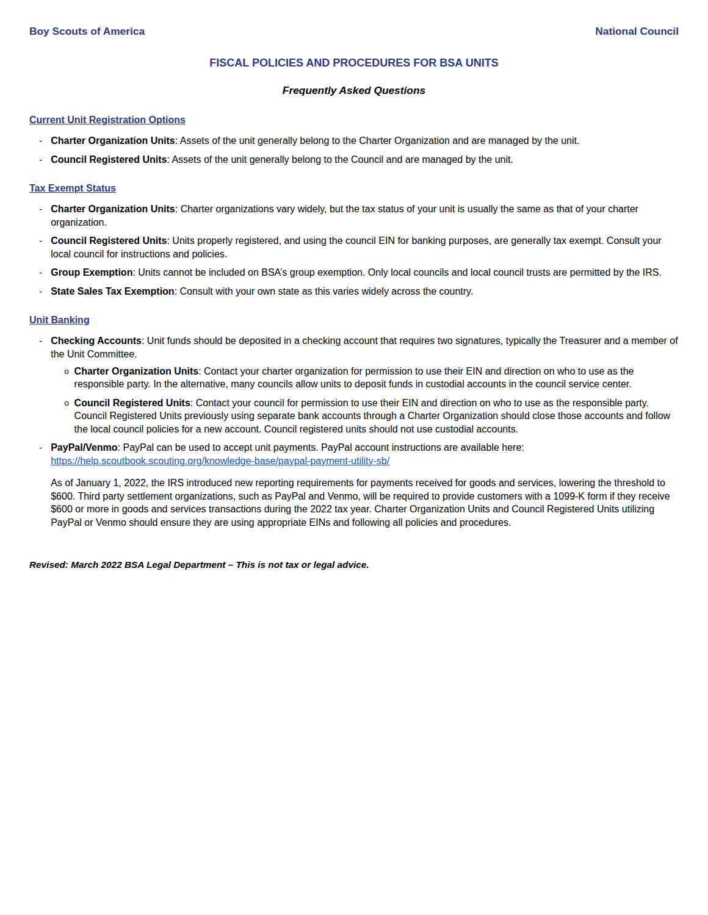Boy Scouts of America National Council
FISCAL POLICIES AND PROCEDURES FOR BSA UNITS
Frequently Asked Questions
Current Unit Registration Options
Charter Organization Units: Assets of the unit generally belong to the Charter Organization and are managed by the unit.
Council Registered Units: Assets of the unit generally belong to the Council and are managed by the unit.
Tax Exempt Status
Charter Organization Units: Charter organizations vary widely, but the tax status of your unit is usually the same as that of your charter organization.
Council Registered Units: Units properly registered, and using the council EIN for banking purposes, are generally tax exempt. Consult your local council for instructions and policies.
Group Exemption: Units cannot be included on BSA’s group exemption. Only local councils and local council trusts are permitted by the IRS.
State Sales Tax Exemption: Consult with your own state as this varies widely across the country.
Unit Banking
Checking Accounts: Unit funds should be deposited in a checking account that requires two signatures, typically the Treasurer and a member of the Unit Committee.
Charter Organization Units: Contact your charter organization for permission to use their EIN and direction on who to use as the responsible party. In the alternative, many councils allow units to deposit funds in custodial accounts in the council service center.
Council Registered Units: Contact your council for permission to use their EIN and direction on who to use as the responsible party. Council Registered Units previously using separate bank accounts through a Charter Organization should close those accounts and follow the local council policies for a new account. Council registered units should not use custodial accounts.
PayPal/Venmo: PayPal can be used to accept unit payments. PayPal account instructions are available here:
https://help.scoutbook.scouting.org/knowledge-base/paypal-payment-utility-sb/
As of January 1, 2022, the IRS introduced new reporting requirements for payments received for goods and services, lowering the threshold to $600. Third party settlement organizations, such as PayPal and Venmo, will be required to provide customers with a 1099-K form if they receive $600 or more in goods and services transactions during the 2022 tax year. Charter Organization Units and Council Registered Units utilizing PayPal or Venmo should ensure they are using appropriate EINs and following all policies and procedures.
Revised: March 2022 BSA Legal Department – This is not tax or legal advice.